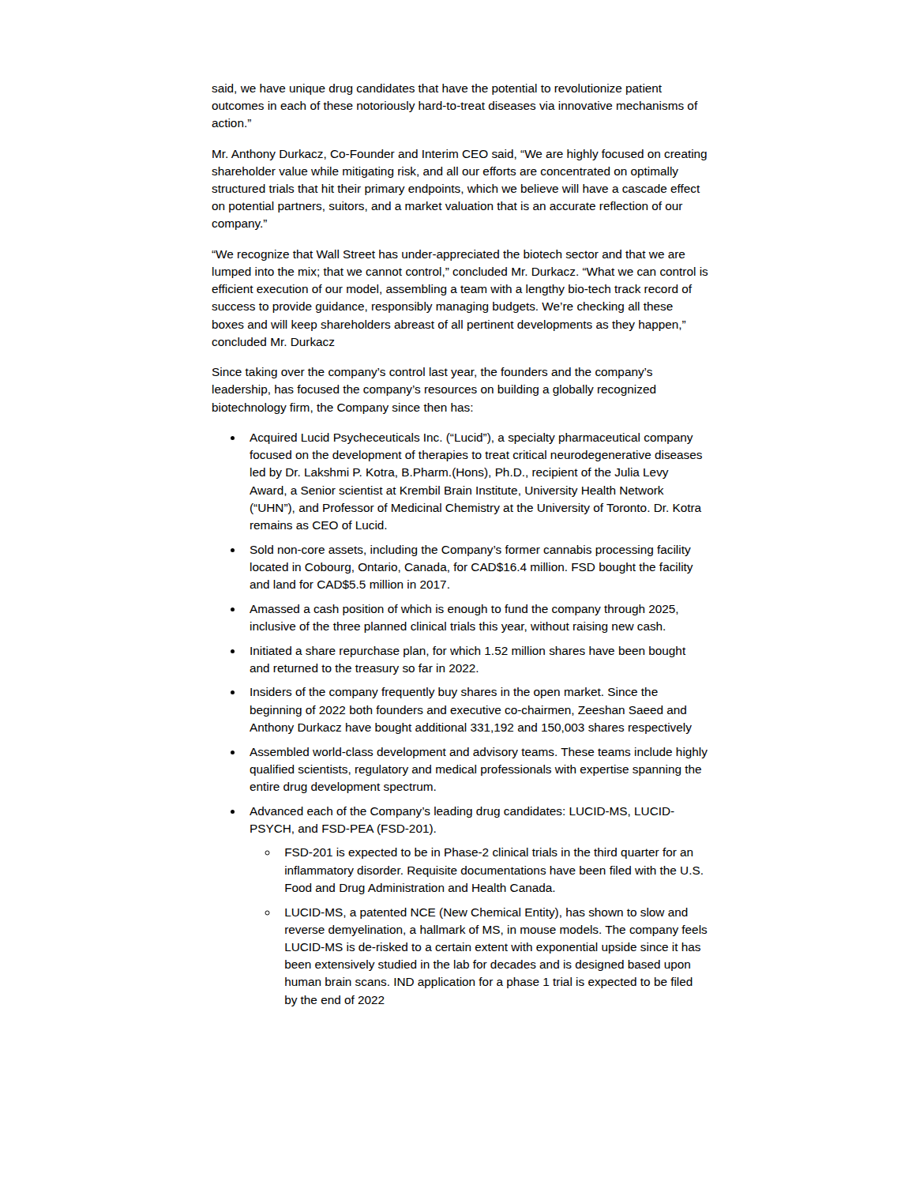said, we have unique drug candidates that have the potential to revolutionize patient outcomes in each of these notoriously hard-to-treat diseases via innovative mechanisms of action.”
Mr. Anthony Durkacz, Co-Founder and Interim CEO said, “We are highly focused on creating shareholder value while mitigating risk, and all our efforts are concentrated on optimally structured trials that hit their primary endpoints, which we believe will have a cascade effect on potential partners, suitors, and a market valuation that is an accurate reflection of our company.”
“We recognize that Wall Street has under-appreciated the biotech sector and that we are lumped into the mix; that we cannot control,” concluded Mr. Durkacz. “What we can control is efficient execution of our model, assembling a team with a lengthy bio-tech track record of success to provide guidance, responsibly managing budgets. We’re checking all these boxes and will keep shareholders abreast of all pertinent developments as they happen,” concluded Mr. Durkacz
Since taking over the company’s control last year, the founders and the company’s leadership, has focused the company’s resources on building a globally recognized biotechnology firm, the Company since then has:
Acquired Lucid Psycheceuticals Inc. (“Lucid”), a specialty pharmaceutical company focused on the development of therapies to treat critical neurodegenerative diseases led by Dr. Lakshmi P. Kotra, B.Pharm.(Hons), Ph.D., recipient of the Julia Levy Award, a Senior scientist at Krembil Brain Institute, University Health Network (“UHN”), and Professor of Medicinal Chemistry at the University of Toronto. Dr. Kotra remains as CEO of Lucid.
Sold non-core assets, including the Company’s former cannabis processing facility located in Cobourg, Ontario, Canada, for CAD$16.4 million. FSD bought the facility and land for CAD$5.5 million in 2017.
Amassed a cash position of which is enough to fund the company through 2025, inclusive of the three planned clinical trials this year, without raising new cash.
Initiated a share repurchase plan, for which 1.52 million shares have been bought and returned to the treasury so far in 2022.
Insiders of the company frequently buy shares in the open market. Since the beginning of 2022 both founders and executive co-chairmen, Zeeshan Saeed and Anthony Durkacz have bought additional 331,192 and 150,003 shares respectively
Assembled world-class development and advisory teams. These teams include highly qualified scientists, regulatory and medical professionals with expertise spanning the entire drug development spectrum.
Advanced each of the Company’s leading drug candidates: LUCID-MS, LUCID-PSYCH, and FSD-PEA (FSD-201).
FSD-201 is expected to be in Phase-2 clinical trials in the third quarter for an inflammatory disorder. Requisite documentations have been filed with the U.S. Food and Drug Administration and Health Canada.
LUCID-MS, a patented NCE (New Chemical Entity), has shown to slow and reverse demyelination, a hallmark of MS, in mouse models. The company feels LUCID-MS is de-risked to a certain extent with exponential upside since it has been extensively studied in the lab for decades and is designed based upon human brain scans. IND application for a phase 1 trial is expected to be filed by the end of 2022